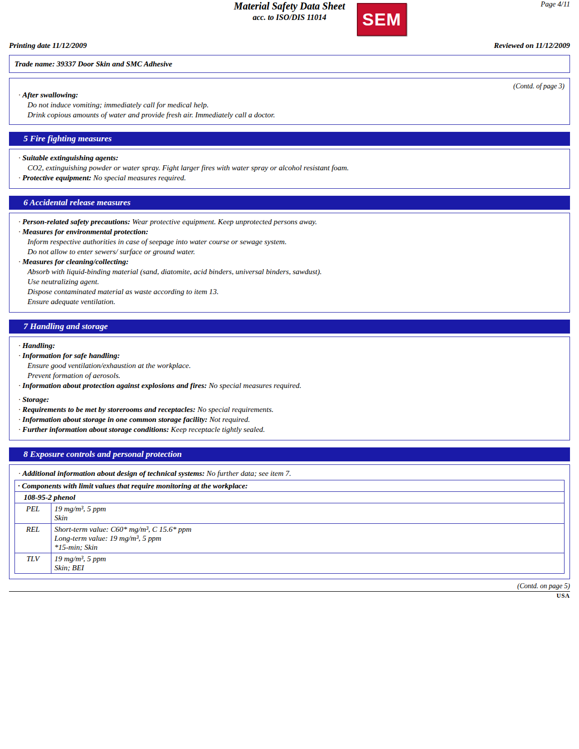Page 4/11
Material Safety Data Sheet
acc. to ISO/DIS 11014
SEM
Printing date 11/12/2009 Reviewed on 11/12/2009
Trade name: 39337 Door Skin and SMC Adhesive
(Contd. of page 3)
· After swallowing:
Do not induce vomiting; immediately call for medical help.
Drink copious amounts of water and provide fresh air. Immediately call a doctor.
5 Fire fighting measures
· Suitable extinguishing agents:
CO2, extinguishing powder or water spray. Fight larger fires with water spray or alcohol resistant foam.
· Protective equipment: No special measures required.
6 Accidental release measures
· Person-related safety precautions: Wear protective equipment. Keep unprotected persons away.
· Measures for environmental protection:
Inform respective authorities in case of seepage into water course or sewage system.
Do not allow to enter sewers/ surface or ground water.
· Measures for cleaning/collecting:
Absorb with liquid-binding material (sand, diatomite, acid binders, universal binders, sawdust).
Use neutralizing agent.
Dispose contaminated material as waste according to item 13.
Ensure adequate ventilation.
7 Handling and storage
· Handling:
· Information for safe handling:
Ensure good ventilation/exhaustion at the workplace.
Prevent formation of aerosols.
· Information about protection against explosions and fires: No special measures required.
· Storage:
· Requirements to be met by storerooms and receptacles: No special requirements.
· Information about storage in one common storage facility: Not required.
· Further information about storage conditions: Keep receptacle tightly sealed.
8 Exposure controls and personal protection
· Additional information about design of technical systems: No further data; see item 7.
| · Components with limit values that require monitoring at the workplace: |
| 108-95-2 phenol |
| PEL | 19 mg/m³, 5 ppm Skin |
| REL | Short-term value: C60* mg/m³, C 15.6* ppm Long-term value: 19 mg/m³, 5 ppm *15-min; Skin |
| TLV | 19 mg/m³, 5 ppm Skin; BEI |
(Contd. on page 5)
USA